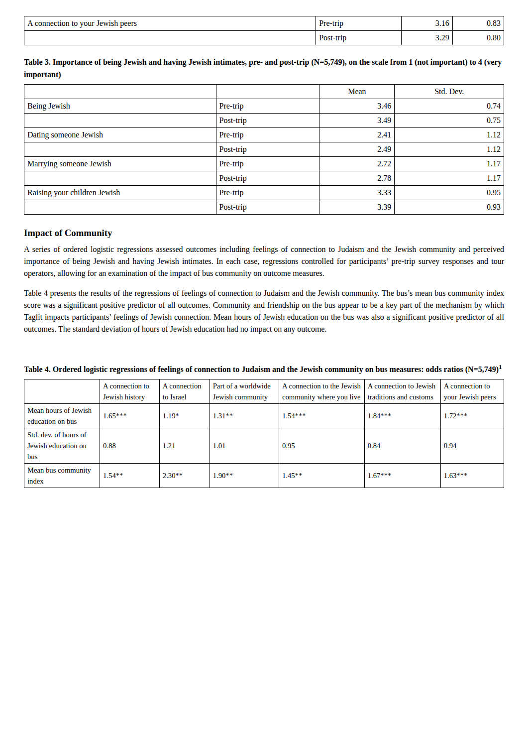| A connection to your Jewish peers | Pre-trip | 3.16 | 0.83 |
| | Post-trip | 3.29 | 0.80 |
Table 3. Importance of being Jewish and having Jewish intimates, pre- and post-trip (N=5,749), on the scale from 1 (not important) to 4 (very important)
| | | Mean | Std. Dev. |
| Being Jewish | Pre-trip | 3.46 | 0.74 |
| | Post-trip | 3.49 | 0.75 |
| Dating someone Jewish | Pre-trip | 2.41 | 1.12 |
| | Post-trip | 2.49 | 1.12 |
| Marrying someone Jewish | Pre-trip | 2.72 | 1.17 |
| | Post-trip | 2.78 | 1.17 |
| Raising your children Jewish | Pre-trip | 3.33 | 0.95 |
| | Post-trip | 3.39 | 0.93 |
Impact of Community
A series of ordered logistic regressions assessed outcomes including feelings of connection to Judaism and the Jewish community and perceived importance of being Jewish and having Jewish intimates. In each case, regressions controlled for participants’ pre-trip survey responses and tour operators, allowing for an examination of the impact of bus community on outcome measures.
Table 4 presents the results of the regressions of feelings of connection to Judaism and the Jewish community. The bus’s mean bus community index score was a significant positive predictor of all outcomes. Community and friendship on the bus appear to be a key part of the mechanism by which Taglit impacts participants’ feelings of Jewish connection. Mean hours of Jewish education on the bus was also a significant positive predictor of all outcomes. The standard deviation of hours of Jewish education had no impact on any outcome.
Table 4. Ordered logistic regressions of feelings of connection to Judaism and the Jewish community on bus measures: odds ratios (N=5,749) 1
| | A connection to Jewish history | A connection to Israel | Part of a worldwide Jewish community | A connection to the Jewish community where you live | A connection to Jewish traditions and customs | A connection to your Jewish peers |
| Mean hours of Jewish education on bus | 1.65*** | 1.19* | 1.31** | 1.54*** | 1.84*** | 1.72*** |
| Std. dev. of hours of Jewish education on bus | 0.88 | 1.21 | 1.01 | 0.95 | 0.84 | 0.94 |
| Mean bus community index | 1.54** | 2.30** | 1.90** | 1.45** | 1.67*** | 1.63*** |